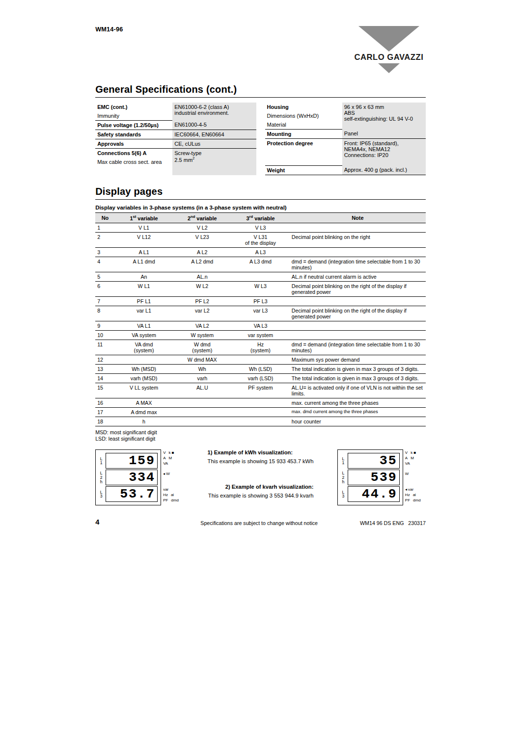WM14-96
CARLO GAVAZZI
General Specifications (cont.)
| EMC (cont.) | EN61000-6-2 (class A) industrial environment. |
| Immunity |
| Pulse voltage (1.2/50µs) | EN61000-4-5 |
| Safety standards | IEC60664, EN60664 |
| Approvals | CE, cULus |
| Connections 5(6) A | Screw-type 2.5 mm 2 |
| Max cable cross sect. area |
| Housing | 96 x 96 x 63 mm ABS self-extinguishing: UL 94 V-0 |
| Dimensions (WxHxD) |
| Material |
| Mounting | Panel |
| Protection degree | Front: IP65 (standard), NEMA4x, NEMA12 Connections: IP20 |
| Weight | Approx. 400 g (pack. incl.) |
Display pages
Display variables in 3-phase systems (in a 3-phase system with neutral)
| No | 1 st variable | 2 nd variable | 3 rd variable | Note |
| --- | --- | --- | --- | --- |
| 1 | V L1 | V L2 | V L3 | |
| 2 | V L12 | V L23 | V L31 of the display | Decimal point blinking on the right |
| 3 | A L1 | A L2 | A L3 | |
| 4 | A L1 dmd | A L2 dmd | A L3 dmd | dmd = demand (integration time selectable from 1 to 30 minutes) |
| 5 | An | AL.n | | AL.n if neutral current alarm is active |
| 6 | W L1 | W L2 | W L3 | Decimal point blinking on the right of the display if generated power |
| 7 | PF L1 | PF L2 | PF L3 | |
| 8 | var L1 | var L2 | var L3 | Decimal point blinking on the right of the display if generated power |
| 9 | VA L1 | VA L2 | VA L3 | |
| 10 | VA system | W system | var system | |
| 11 | VA dmd (system) | W dmd (system) | Hz (system) | dmd = demand (integration time selectable from 1 to 30 minutes) |
| 12 | | W dmd MAX | | Maximum sys power demand |
| 13 | Wh (MSD) | Wh | Wh (LSD) | The total indication is given in max 3 groups of 3 digits. |
| 14 | varh (MSD) | varh | varh (LSD) | The total indication is given in max 3 groups of 3 digits. |
| 15 | V LL system | AL.U | PF system | AL.U= is activated only if one of VLN is not within the set limits. |
| 16 | A MAX | | | max. current among the three phases |
| 17 | A dmd max | | | max. dmd current among the three phases |
| 18 | h | | | hour counter |
MSD: most significant digit
LSD: least significant digit
L
1
159
L
2
h
334
L
3
53.7
Vk ■
AM
VA
◂ W
var
Hz al
PF dmd
1) Example of kWh visualization: This example is showing 15 933 453.7 kWh
2) Example of kvarh visualization: This example is showing 3 553 944.9 kvarh
L
1
35
L
2
h
539
L
3
44.9
Vk ■
AM
VA
W
◂ var
Hz al
PF dmd
4
Specifications are subject to change without notice
WM14 96 DS ENG 230317